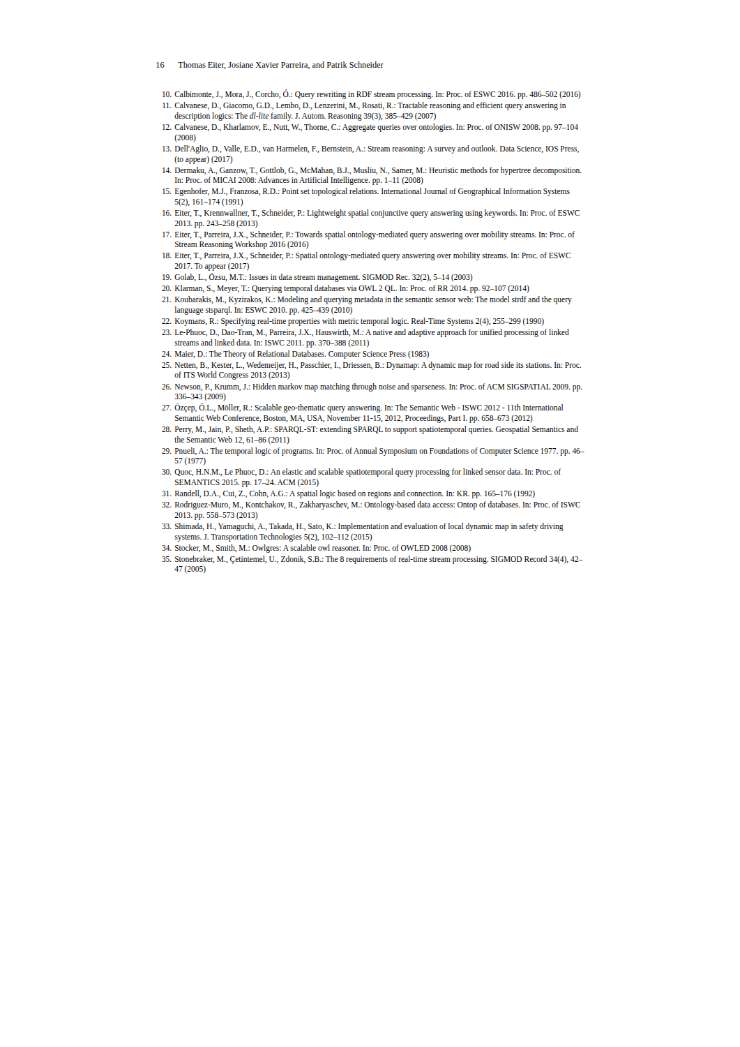16 Thomas Eiter, Josiane Xavier Parreira, and Patrik Schneider
10. Calbimonte, J., Mora, J., Corcho, Ó.: Query rewriting in RDF stream processing. In: Proc. of ESWC 2016. pp. 486–502 (2016)
11. Calvanese, D., Giacomo, G.D., Lembo, D., Lenzerini, M., Rosati, R.: Tractable reasoning and efficient query answering in description logics: The dl-lite family. J. Autom. Reasoning 39(3), 385–429 (2007)
12. Calvanese, D., Kharlamov, E., Nutt, W., Thorne, C.: Aggregate queries over ontologies. In: Proc. of ONISW 2008. pp. 97–104 (2008)
13. Dell'Aglio, D., Valle, E.D., van Harmelen, F., Bernstein, A.: Stream reasoning: A survey and outlook. Data Science, IOS Press, (to appear) (2017)
14. Dermaku, A., Ganzow, T., Gottlob, G., McMahan, B.J., Musliu, N., Samer, M.: Heuristic methods for hypertree decomposition. In: Proc. of MICAI 2008: Advances in Artificial Intelligence. pp. 1–11 (2008)
15. Egenhofer, M.J., Franzosa, R.D.: Point set topological relations. International Journal of Geographical Information Systems 5(2), 161–174 (1991)
16. Eiter, T., Krennwallner, T., Schneider, P.: Lightweight spatial conjunctive query answering using keywords. In: Proc. of ESWC 2013. pp. 243–258 (2013)
17. Eiter, T., Parreira, J.X., Schneider, P.: Towards spatial ontology-mediated query answering over mobility streams. In: Proc. of Stream Reasoning Workshop 2016 (2016)
18. Eiter, T., Parreira, J.X., Schneider, P.: Spatial ontology-mediated query answering over mobility streams. In: Proc. of ESWC 2017. To appear (2017)
19. Golab, L., Özsu, M.T.: Issues in data stream management. SIGMOD Rec. 32(2), 5–14 (2003)
20. Klarman, S., Meyer, T.: Querying temporal databases via OWL 2 QL. In: Proc. of RR 2014. pp. 92–107 (2014)
21. Koubarakis, M., Kyzirakos, K.: Modeling and querying metadata in the semantic sensor web: The model strdf and the query language stsparql. In: ESWC 2010. pp. 425–439 (2010)
22. Koymans, R.: Specifying real-time properties with metric temporal logic. Real-Time Systems 2(4), 255–299 (1990)
23. Le-Phuoc, D., Dao-Tran, M., Parreira, J.X., Hauswirth, M.: A native and adaptive approach for unified processing of linked streams and linked data. In: ISWC 2011. pp. 370–388 (2011)
24. Maier, D.: The Theory of Relational Databases. Computer Science Press (1983)
25. Netten, B., Kester, L., Wedemeijer, H., Passchier, I., Driessen, B.: Dynamap: A dynamic map for road side its stations. In: Proc. of ITS World Congress 2013 (2013)
26. Newson, P., Krumm, J.: Hidden markov map matching through noise and sparseness. In: Proc. of ACM SIGSPATIAL 2009. pp. 336–343 (2009)
27. Özçep, Ö.L., Möller, R.: Scalable geo-thematic query answering. In: The Semantic Web - ISWC 2012 - 11th International Semantic Web Conference, Boston, MA, USA, November 11-15, 2012, Proceedings, Part I. pp. 658–673 (2012)
28. Perry, M., Jain, P., Sheth, A.P.: SPARQL-ST: extending SPARQL to support spatiotemporal queries. Geospatial Semantics and the Semantic Web 12, 61–86 (2011)
29. Pnueli, A.: The temporal logic of programs. In: Proc. of Annual Symposium on Foundations of Computer Science 1977. pp. 46–57 (1977)
30. Quoc, H.N.M., Le Phuoc, D.: An elastic and scalable spatiotemporal query processing for linked sensor data. In: Proc. of SEMANTICS 2015. pp. 17–24. ACM (2015)
31. Randell, D.A., Cui, Z., Cohn, A.G.: A spatial logic based on regions and connection. In: KR. pp. 165–176 (1992)
32. Rodriguez-Muro, M., Kontchakov, R., Zakharyaschev, M.: Ontology-based data access: Ontop of databases. In: Proc. of ISWC 2013. pp. 558–573 (2013)
33. Shimada, H., Yamaguchi, A., Takada, H., Sato, K.: Implementation and evaluation of local dynamic map in safety driving systems. J. Transportation Technologies 5(2), 102–112 (2015)
34. Stocker, M., Smith, M.: Owlgres: A scalable owl reasoner. In: Proc. of OWLED 2008 (2008)
35. Stonebraker, M., Çetintemel, U., Zdonik, S.B.: The 8 requirements of real-time stream processing. SIGMOD Record 34(4), 42–47 (2005)